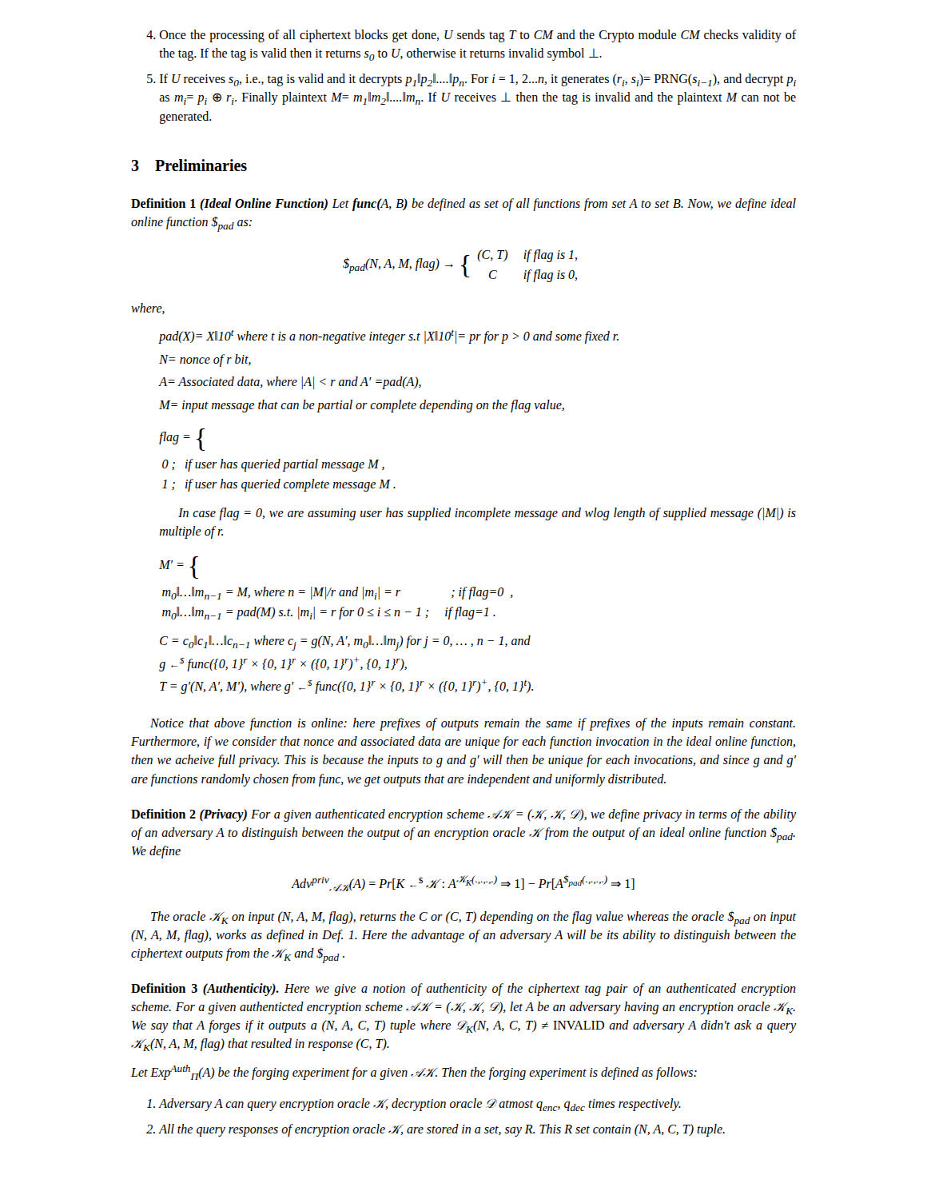Once the processing of all ciphertext blocks get done, U sends tag T to CM and the Crypto module CM checks validity of the tag. If the tag is valid then it returns s0 to U, otherwise it returns invalid symbol ⊥.
If U receives s0, i.e., tag is valid and it decrypts p1‖p2‖....‖pn. For i = 1, 2...n, it generates (ri, si)= PRNG(si−1), and decrypt pi as mi= pi ⊕ ri. Finally plaintext M= m1‖m2‖....‖mn. If U receives ⊥ then the tag is invalid and the plaintext M can not be generated.
3 Preliminaries
Definition 1 (Ideal Online Function) Let func(A, B) be defined as set of all functions from set A to set B. Now, we define ideal online function $pad as:
$pad(N, A, M, flag) → {
| ( C , T ) | if flag is 1, |
| C | if flag is 0, |
where,
pad(X)= X‖10t where t is a non-negative integer s.t |X‖10t|= pr for p > 0 and some fixed r.
N= nonce of r bit,
A= Associated data, where |A| < r and A′ =pad(A),
M= input message that can be partial or complete depending on the flag value,
flag = {
| 0 ; | if user has queried partial message M , |
| 1 ; | if user has queried complete message M . |
In case flag = 0, we are assuming user has supplied incomplete message and wlog length of supplied message (|M|) is multiple of r.
M′ = {
| m 0 ‖…‖ m n−1 = M , where n = / M // r and / m i / = r | ; if flag=0 , |
| m 0 ‖…‖ m n−1 = pad( M ) s.t. / m i / = r for 0 ≤ i ≤ n − 1 ; | if flag=1 . |
C = c0‖c1‖…‖cn−1 where cj = g(N, A′, m0‖…‖mj) for j = 0, … , n − 1, and
g ←$ func({0, 1}r × {0, 1}r × ({0, 1}r)+, {0, 1}r),
T = g′(N, A′, M′), where g′ ←$ func({0, 1}r × {0, 1}r × ({0, 1}r)+, {0, 1}t).
Notice that above function is online: here prefixes of outputs remain the same if prefixes of the inputs remain constant. Furthermore, if we consider that nonce and associated data are unique for each function invocation in the ideal online function, then we acheive full privacy. This is because the inputs to g and g′ will then be unique for each invocations, and since g and g′ are functions randomly chosen from func, we get outputs that are independent and uniformly distributed.
Definition 2 (Privacy) For a given authenticated encryption scheme 𝒜𝒦 = (𝒦, 𝒦, 𝒟), we define privacy in terms of the ability of an adversary A to distinguish between the output of an encryption oracle 𝒦 from the output of an ideal online function $pad. We define
Advpriv𝒜𝒦(A) = Pr[K ←$ 𝒦 : A𝒦K(.,.,.,.) ⇒ 1] − Pr[A$pad(.,.,.,.) ⇒ 1]
The oracle 𝒦K on input (N, A, M, flag), returns the C or (C, T) depending on the flag value whereas the oracle $pad on input (N, A, M, flag), works as defined in Def. 1. Here the advantage of an adversary A will be its ability to distinguish between the ciphertext outputs from the 𝒦K and $pad .
Definition 3 (Authenticity). Here we give a notion of authenticity of the ciphertext tag pair of an authenticated encryption scheme. For a given authenticted encryption scheme 𝒜𝒦 = (𝒦, 𝒦, 𝒟), let A be an adversary having an encryption oracle 𝒦K. We say that A forges if it outputs a (N, A, C, T) tuple where 𝒟K(N, A, C, T) ≠ INVALID and adversary A didn't ask a query 𝒦K(N, A, M, flag) that resulted in response (C, T).
Let ExpAuthΠ(A) be the forging experiment for a given 𝒜𝒦. Then the forging experiment is defined as follows:
Adversary A can query encryption oracle 𝒦, decryption oracle 𝒟 atmost qenc, qdec times respectively.
All the query responses of encryption oracle 𝒦, are stored in a set, say R. This R set contain (N, A, C, T) tuple.